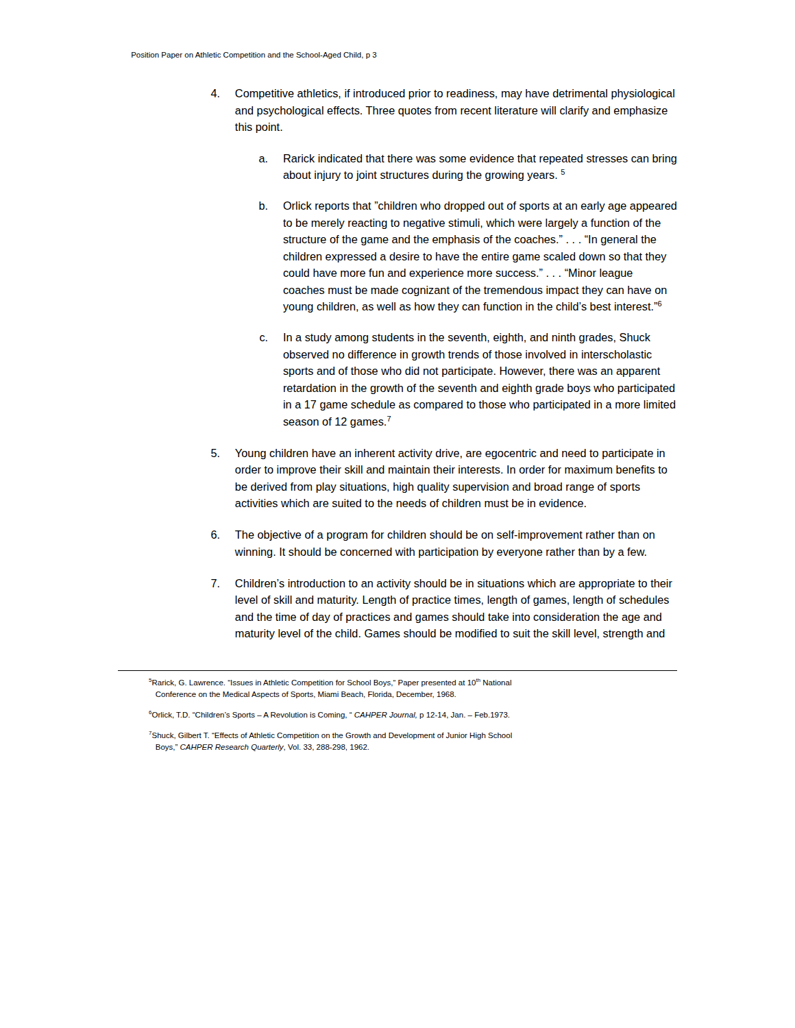Position Paper on Athletic Competition and the School-Aged Child, p 3
Competitive athletics, if introduced prior to readiness, may have detrimental physiological and psychological effects. Three quotes from recent literature will clarify and emphasize this point.
Rarick indicated that there was some evidence that repeated stresses can bring about injury to joint structures during the growing years. 5
Orlick reports that ”children who dropped out of sports at an early age appeared to be merely reacting to negative stimuli, which were largely a function of the structure of the game and the emphasis of the coaches.” . . . “In general the children expressed a desire to have the entire game scaled down so that they could have more fun and experience more success.” . . . “Minor league coaches must be made cognizant of the tremendous impact they can have on young children, as well as how they can function in the child’s best interest.”6
In a study among students in the seventh, eighth, and ninth grades, Shuck observed no difference in growth trends of those involved in interscholastic sports and of those who did not participate. However, there was an apparent retardation in the growth of the seventh and eighth grade boys who participated in a 17 game schedule as compared to those who participated in a more limited season of 12 games.7
Young children have an inherent activity drive, are egocentric and need to participate in order to improve their skill and maintain their interests. In order for maximum benefits to be derived from play situations, high quality supervision and broad range of sports activities which are suited to the needs of children must be in evidence.
The objective of a program for children should be on self-improvement rather than on winning. It should be concerned with participation by everyone rather than by a few.
Children’s introduction to an activity should be in situations which are appropriate to their level of skill and maturity. Length of practice times, length of games, length of schedules and the time of day of practices and games should take into consideration the age and maturity level of the child. Games should be modified to suit the skill level, strength and
5Rarick, G. Lawrence. “Issues in Athletic Competition for School Boys,“ Paper presented at 10th NationalConference on the Medical Aspects of Sports, Miami Beach, Florida, December, 1968.
6Orlick, T.D. “Children’s Sports – A Revolution is Coming, “ CAHPER Journal, p 12-14, Jan. – Feb.1973.
7Shuck, Gilbert T. “Effects of Athletic Competition on the Growth and Development of Junior High SchoolBoys,” CAHPER Research Quarterly, Vol. 33, 288-298, 1962.